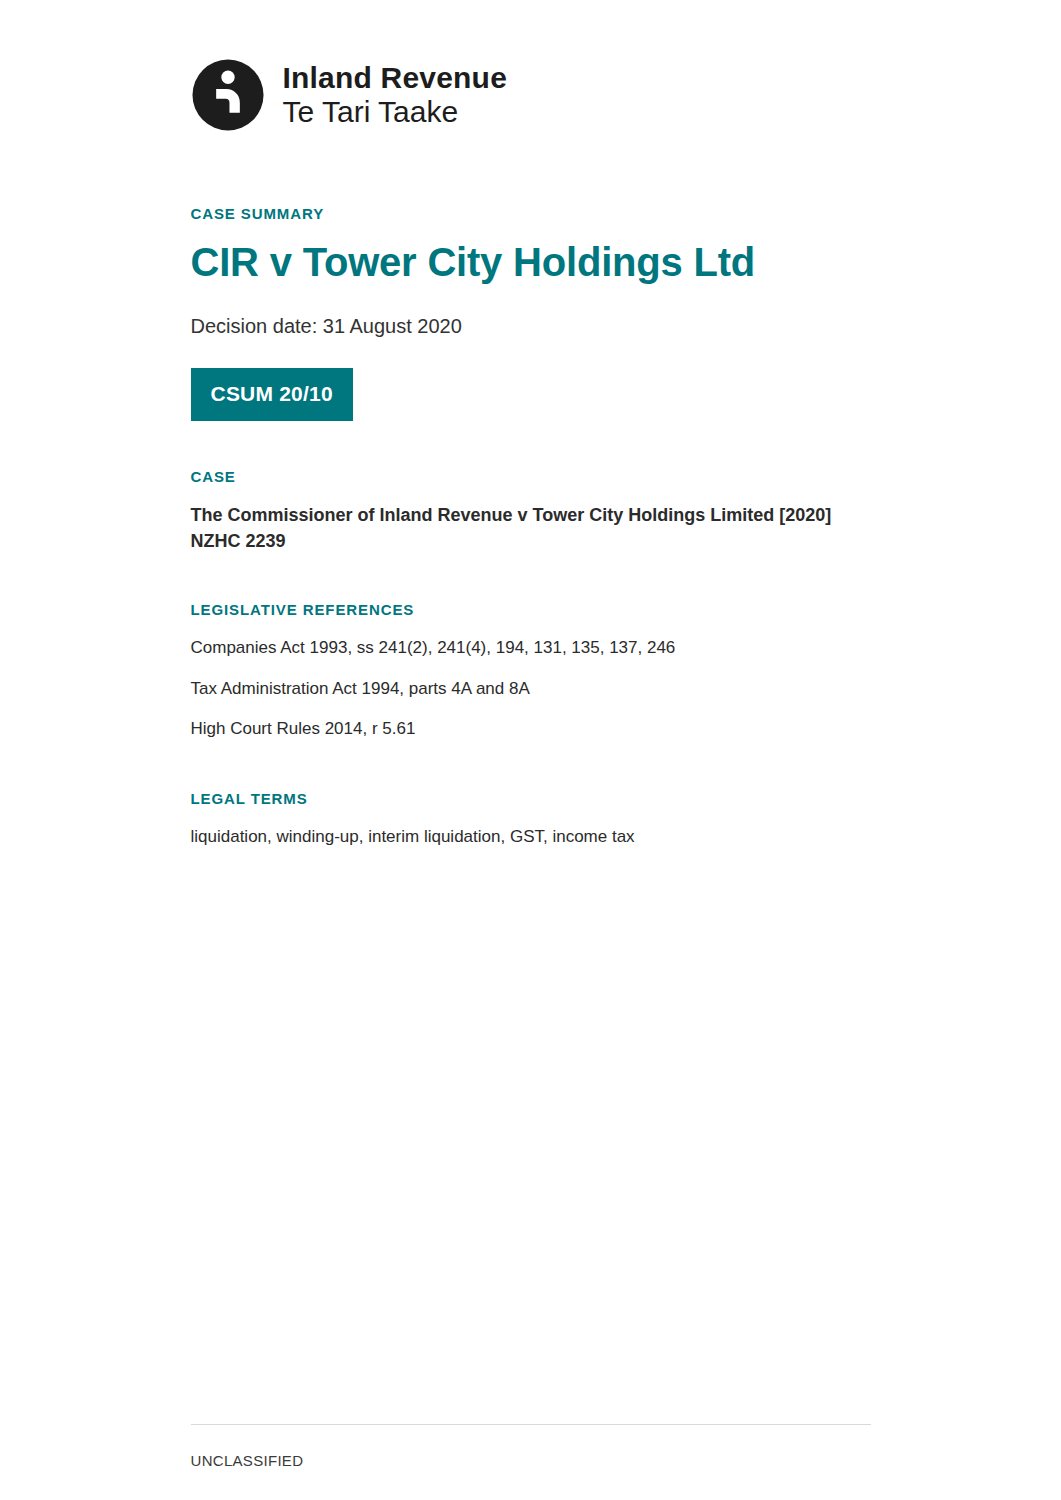Inland Revenue Te Tari Taake
Case summary
CIR v Tower City Holdings Ltd
Decision date: 31 August 2020
CSUM 20/10
Case
The Commissioner of Inland Revenue v Tower City Holdings Limited [2020] NZHC 2239
Legislative references
Companies Act 1993, ss 241(2), 241(4), 194, 131, 135, 137, 246
Tax Administration Act 1994, parts 4A and 8A
High Court Rules 2014, r 5.61
Legal terms
liquidation, winding-up, interim liquidation, GST, income tax
UNCLASSIFIED